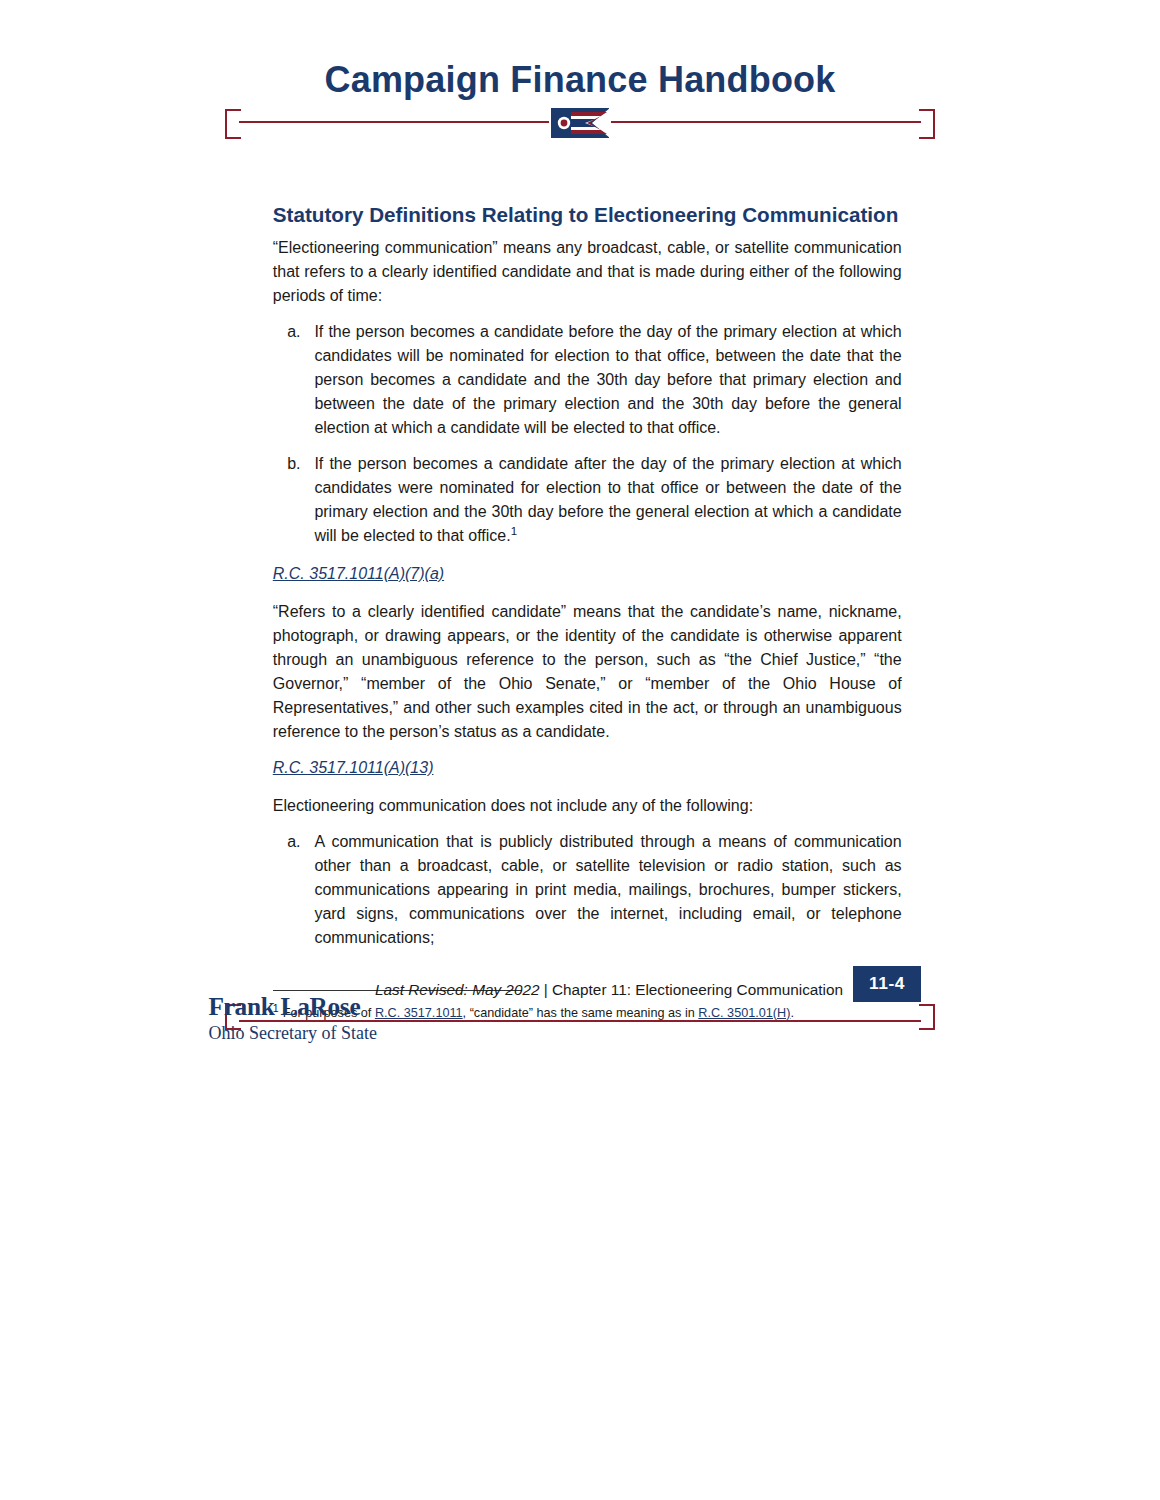Campaign Finance Handbook
Statutory Definitions Relating to Electioneering Communication
“Electioneering communication” means any broadcast, cable, or satellite communication that refers to a clearly identified candidate and that is made during either of the following periods of time:
a. If the person becomes a candidate before the day of the primary election at which candidates will be nominated for election to that office, between the date that the person becomes a candidate and the 30th day before that primary election and between the date of the primary election and the 30th day before the general election at which a candidate will be elected to that office.
b. If the person becomes a candidate after the day of the primary election at which candidates were nominated for election to that office or between the date of the primary election and the 30th day before the general election at which a candidate will be elected to that office.1
R.C. 3517.1011(A)(7)(a)
“Refers to a clearly identified candidate” means that the candidate’s name, nickname, photograph, or drawing appears, or the identity of the candidate is otherwise apparent through an unambiguous reference to the person, such as “the Chief Justice,” “the Governor,” “member of the Ohio Senate,” or “member of the Ohio House of Representatives,” and other such examples cited in the act, or through an unambiguous reference to the person’s status as a candidate.
R.C. 3517.1011(A)(13)
Electioneering communication does not include any of the following:
a. A communication that is publicly distributed through a means of communication other than a broadcast, cable, or satellite television or radio station, such as communications appearing in print media, mailings, brochures, bumper stickers, yard signs, communications over the internet, including email, or telephone communications;
1 For purposes of R.C. 3517.1011, “candidate” has the same meaning as in R.C. 3501.01(H).
Last Revised: May 2022 | Chapter 11: Electioneering Communication 11-4
Frank LaRose
Ohio Secretary of State